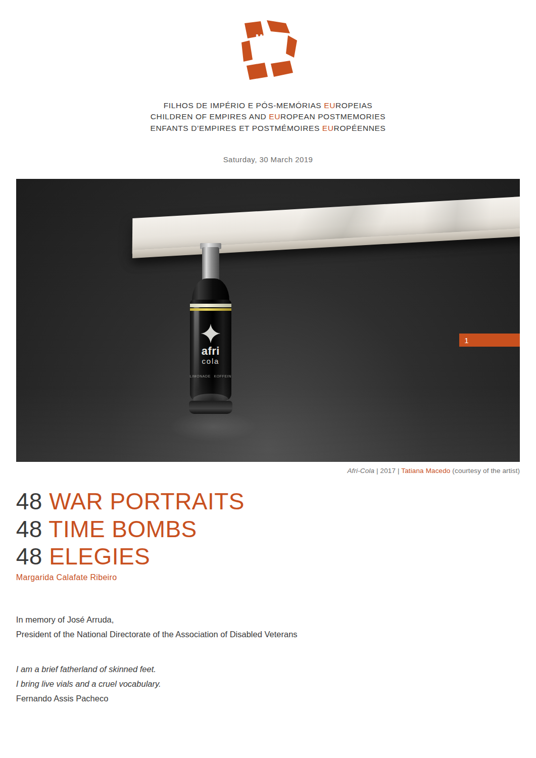ME MOI RS
FILHOS DE IMPÉRIO E PÓS-MEMÓRIAS EUROPEIAS
CHILDREN OF EMPIRES AND EUROPEAN POSTMEMORIES
ENFANTS D’EMPIRES ET POSTMÉMOIRES EUROPÉENNES
Saturday, 30 March 2019
africola
LIMONADE KOFFEIN
Afri-Cola | 2017 | Tatiana Macedo (courtesy of the artist)
48 WAR PORTRAITS
48 TIME BOMBS
48 ELEGIES
Margarida Calafate Ribeiro
In memory of José Arruda,
President of the National Directorate of the Association of Disabled Veterans
I am a brief fatherland of skinned feet.
I bring live vials and a cruel vocabulary.
Fernando Assis Pacheco
1